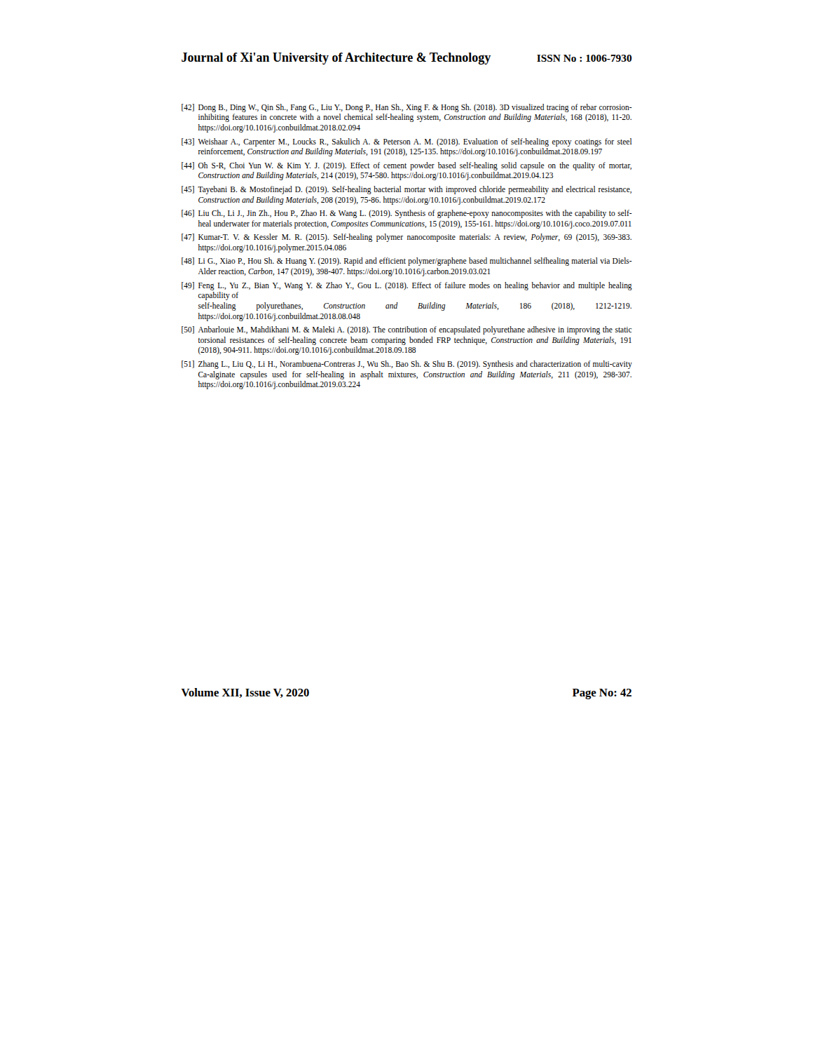Journal of Xi'an University of Architecture & Technology
ISSN No : 1006-7930
[42] Dong B., Ding W., Qin Sh., Fang G., Liu Y., Dong P., Han Sh., Xing F. & Hong Sh. (2018). 3D visualized tracing of rebar corrosion-inhibiting features in concrete with a novel chemical self-healing system, Construction and Building Materials, 168 (2018), 11-20. https://doi.org/10.1016/j.conbuildmat.2018.02.094
[43] Weishaar A., Carpenter M., Loucks R., Sakulich A. & Peterson A. M. (2018). Evaluation of self-healing epoxy coatings for steel reinforcement, Construction and Building Materials, 191 (2018), 125-135. https://doi.org/10.1016/j.conbuildmat.2018.09.197
[44] Oh S-R, Choi Yun W. & Kim Y. J. (2019). Effect of cement powder based self-healing solid capsule on the quality of mortar, Construction and Building Materials, 214 (2019), 574-580. https://doi.org/10.1016/j.conbuildmat.2019.04.123
[45] Tayebani B. & Mostofinejad D. (2019). Self-healing bacterial mortar with improved chloride permeability and electrical resistance, Construction and Building Materials, 208 (2019), 75-86. https://doi.org/10.1016/j.conbuildmat.2019.02.172
[46] Liu Ch., Li J., Jin Zh., Hou P., Zhao H. & Wang L. (2019). Synthesis of graphene-epoxy nanocomposites with the capability to self-heal underwater for materials protection, Composites Communications, 15 (2019), 155-161. https://doi.org/10.1016/j.coco.2019.07.011
[47] Kumar-T. V. & Kessler M. R. (2015). Self-healing polymer nanocomposite materials: A review, Polymer, 69 (2015), 369-383. https://doi.org/10.1016/j.polymer.2015.04.086
[48] Li G., Xiao P., Hou Sh. & Huang Y. (2019). Rapid and efficient polymer/graphene based multichannel selfhealing material via Diels-Alder reaction, Carbon, 147 (2019), 398-407. https://doi.org/10.1016/j.carbon.2019.03.021
[49] Feng L., Yu Z., Bian Y., Wang Y. & Zhao Y., Gou L. (2018). Effect of failure modes on healing behavior and multiple healing capability of self-healing polyurethanes, Construction and Building Materials, 186(2018), 1212-1219. https://doi.org/10.1016/j.conbuildmat.2018.08.048
[50] Anbarlouie M., Mahdikhani M. & Maleki A. (2018). The contribution of encapsulated polyurethane adhesive in improving the static torsional resistances of self-healing concrete beam comparing bonded FRP technique, Construction and Building Materials, 191 (2018), 904-911. https://doi.org/10.1016/j.conbuildmat.2018.09.188
[51] Zhang L., Liu Q., Li H., Norambuena-Contreras J., Wu Sh., Bao Sh. & Shu B. (2019). Synthesis and characterization of multi-cavity Ca-alginate capsules used for self-healing in asphalt mixtures, Construction and Building Materials, 211 (2019), 298-307. https://doi.org/10.1016/j.conbuildmat.2019.03.224
Volume XII, Issue V, 2020
Page No: 42